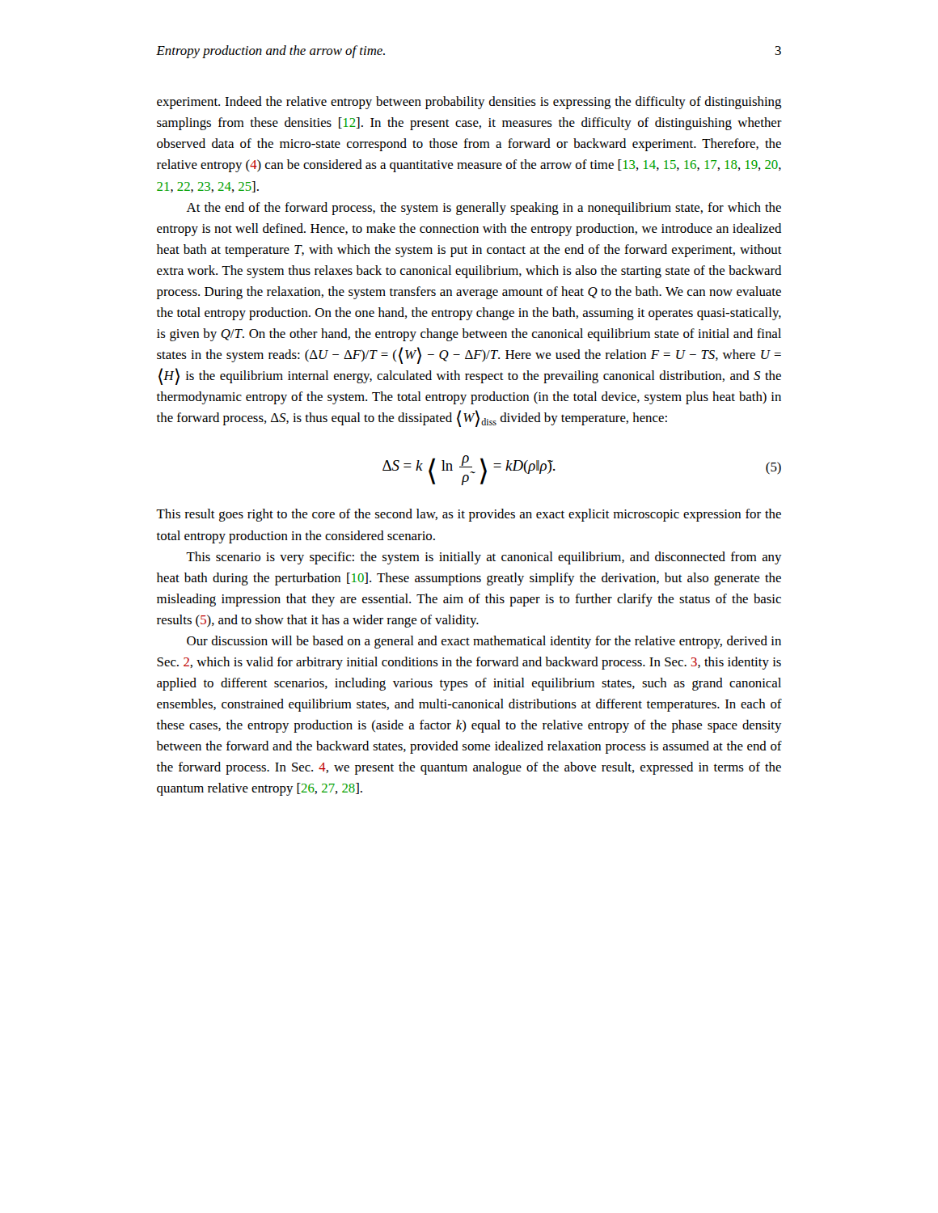Entropy production and the arrow of time. 3
experiment. Indeed the relative entropy between probability densities is expressing the difficulty of distinguishing samplings from these densities [12]. In the present case, it measures the difficulty of distinguishing whether observed data of the micro-state correspond to those from a forward or backward experiment. Therefore, the relative entropy (4) can be considered as a quantitative measure of the arrow of time [13, 14, 15, 16, 17, 18, 19, 20, 21, 22, 23, 24, 25].
At the end of the forward process, the system is generally speaking in a nonequilibrium state, for which the entropy is not well defined. Hence, to make the connection with the entropy production, we introduce an idealized heat bath at temperature T, with which the system is put in contact at the end of the forward experiment, without extra work. The system thus relaxes back to canonical equilibrium, which is also the starting state of the backward process. During the relaxation, the system transfers an average amount of heat Q to the bath. We can now evaluate the total entropy production. On the one hand, the entropy change in the bath, assuming it operates quasi-statically, is given by Q/T. On the other hand, the entropy change between the canonical equilibrium state of initial and final states in the system reads: (ΔU − ΔF)/T = (⟨W⟩ − Q − ΔF)/T. Here we used the relation F = U − TS, where U = ⟨H⟩ is the equilibrium internal energy, calculated with respect to the prevailing canonical distribution, and S the thermodynamic entropy of the system. The total entropy production (in the total device, system plus heat bath) in the forward process, ΔS, is thus equal to the dissipated ⟨W⟩diss divided by temperature, hence:
ΔS = k ⟨ ln ρρ̃ ⟩ = kD(ρ‖ρ̃). (5)
This result goes right to the core of the second law, as it provides an exact explicit microscopic expression for the total entropy production in the considered scenario.
This scenario is very specific: the system is initially at canonical equilibrium, and disconnected from any heat bath during the perturbation [10]. These assumptions greatly simplify the derivation, but also generate the misleading impression that they are essential. The aim of this paper is to further clarify the status of the basic results (5), and to show that it has a wider range of validity.
Our discussion will be based on a general and exact mathematical identity for the relative entropy, derived in Sec. 2, which is valid for arbitrary initial conditions in the forward and backward process. In Sec. 3, this identity is applied to different scenarios, including various types of initial equilibrium states, such as grand canonical ensembles, constrained equilibrium states, and multi-canonical distributions at different temperatures. In each of these cases, the entropy production is (aside a factor k) equal to the relative entropy of the phase space density between the forward and the backward states, provided some idealized relaxation process is assumed at the end of the forward process. In Sec. 4, we present the quantum analogue of the above result, expressed in terms of the quantum relative entropy [26, 27, 28].